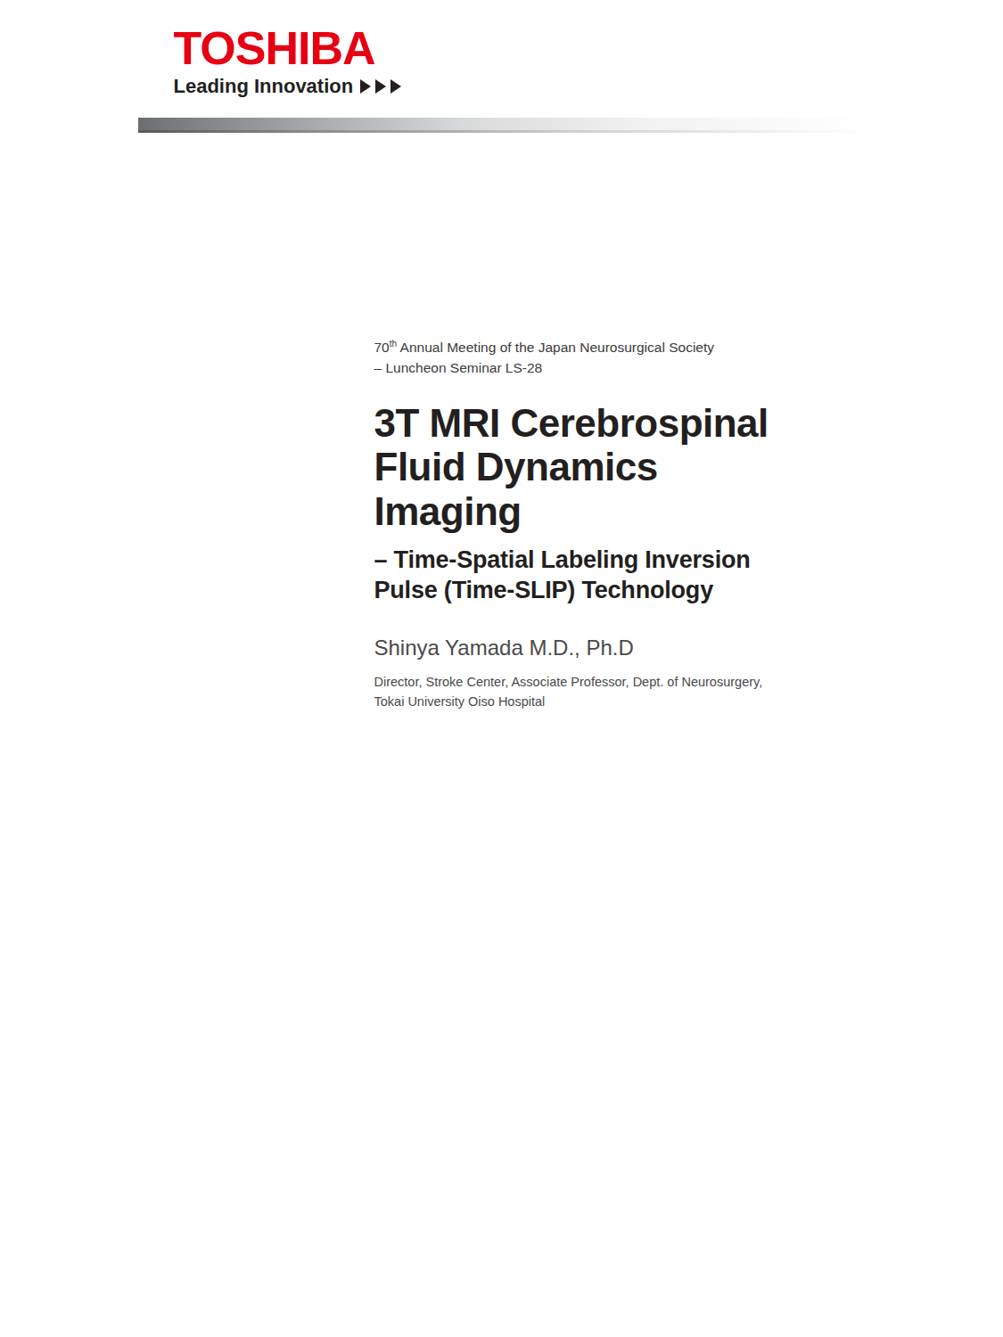TOSHIBA
Leading Innovation
70th Annual Meeting of the Japan Neurosurgical Society
– Luncheon Seminar LS-28
3T MRI Cerebrospinal Fluid Dynamics Imaging
– Time-Spatial Labeling Inversion Pulse (Time-SLIP) Technology
Shinya Yamada M.D., Ph.D
Director, Stroke Center, Associate Professor, Dept. of Neurosurgery,
Tokai University Oiso Hospital